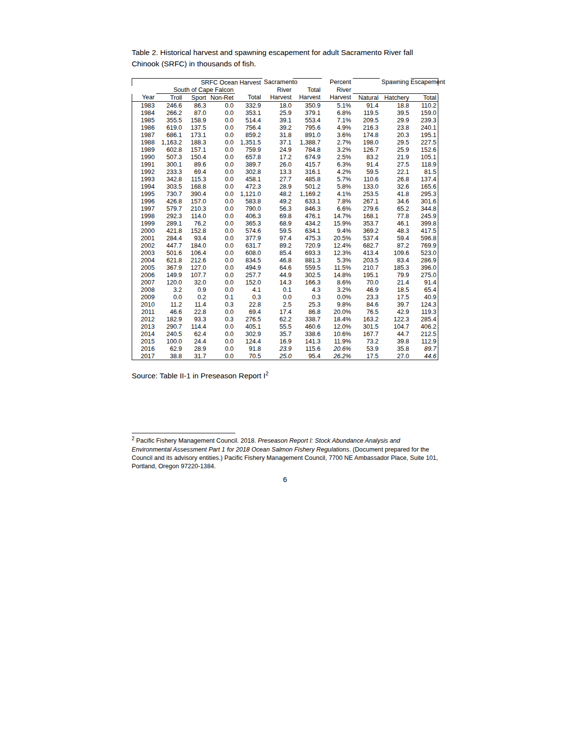Table 2. Historical harvest and spawning escapement for adult Sacramento River fall Chinook (SRFC) in thousands of fish.
| | SRFC Ocean Harvest | Sacramento | | Percent | | Spawning Escapement | |
| --- | --- | --- | --- | --- | --- | --- | --- |
| | South of Cape Falcon | | River | Total | River | |
| Year | Troll | Sport | Non-Ret | Total | Harvest | Harvest | Harvest | Natural | Hatchery | Total |
| 1983 | 246.6 | 86.3 | 0.0 | 332.9 | 18.0 | 350.9 | 5.1% | 91.4 | 18.8 | 110.2 |
| 1984 | 266.2 | 87.0 | 0.0 | 353.1 | 25.9 | 379.1 | 6.8% | 119.5 | 39.5 | 159.0 |
| 1985 | 355.5 | 158.9 | 0.0 | 514.4 | 39.1 | 553.4 | 7.1% | 209.5 | 29.9 | 239.3 |
| 1986 | 619.0 | 137.5 | 0.0 | 756.4 | 39.2 | 795.6 | 4.9% | 216.3 | 23.8 | 240.1 |
| 1987 | 686.1 | 173.1 | 0.0 | 859.2 | 31.8 | 891.0 | 3.6% | 174.8 | 20.3 | 195.1 |
| 1988 | 1,163.2 | 188.3 | 0.0 | 1,351.5 | 37.1 | 1,388.7 | 2.7% | 198.0 | 29.5 | 227.5 |
| 1989 | 602.8 | 157.1 | 0.0 | 759.9 | 24.9 | 784.8 | 3.2% | 126.7 | 25.9 | 152.6 |
| 1990 | 507.3 | 150.4 | 0.0 | 657.8 | 17.2 | 674.9 | 2.5% | 83.2 | 21.9 | 105.1 |
| 1991 | 300.1 | 89.6 | 0.0 | 389.7 | 26.0 | 415.7 | 6.3% | 91.4 | 27.5 | 118.9 |
| 1992 | 233.3 | 69.4 | 0.0 | 302.8 | 13.3 | 316.1 | 4.2% | 59.5 | 22.1 | 81.5 |
| 1993 | 342.8 | 115.3 | 0.0 | 458.1 | 27.7 | 485.8 | 5.7% | 110.6 | 26.8 | 137.4 |
| 1994 | 303.5 | 168.8 | 0.0 | 472.3 | 28.9 | 501.2 | 5.8% | 133.0 | 32.6 | 165.6 |
| 1995 | 730.7 | 390.4 | 0.0 | 1,121.0 | 48.2 | 1,169.2 | 4.1% | 253.5 | 41.8 | 295.3 |
| 1996 | 426.8 | 157.0 | 0.0 | 583.8 | 49.2 | 633.1 | 7.8% | 267.1 | 34.6 | 301.6 |
| 1997 | 579.7 | 210.3 | 0.0 | 790.0 | 56.3 | 846.3 | 6.6% | 279.6 | 65.2 | 344.8 |
| 1998 | 292.3 | 114.0 | 0.0 | 406.3 | 69.8 | 476.1 | 14.7% | 168.1 | 77.8 | 245.9 |
| 1999 | 289.1 | 76.2 | 0.0 | 365.3 | 68.9 | 434.2 | 15.9% | 353.7 | 46.1 | 399.8 |
| 2000 | 421.8 | 152.8 | 0.0 | 574.6 | 59.5 | 634.1 | 9.4% | 369.2 | 48.3 | 417.5 |
| 2001 | 284.4 | 93.4 | 0.0 | 377.9 | 97.4 | 475.3 | 20.5% | 537.4 | 59.4 | 596.8 |
| 2002 | 447.7 | 184.0 | 0.0 | 631.7 | 89.2 | 720.9 | 12.4% | 682.7 | 87.2 | 769.9 |
| 2003 | 501.6 | 106.4 | 0.0 | 608.0 | 85.4 | 693.3 | 12.3% | 413.4 | 109.6 | 523.0 |
| 2004 | 621.8 | 212.6 | 0.0 | 834.5 | 46.8 | 881.3 | 5.3% | 203.5 | 83.4 | 286.9 |
| 2005 | 367.9 | 127.0 | 0.0 | 494.9 | 64.6 | 559.5 | 11.5% | 210.7 | 185.3 | 396.0 |
| 2006 | 149.9 | 107.7 | 0.0 | 257.7 | 44.9 | 302.5 | 14.8% | 195.1 | 79.9 | 275.0 |
| 2007 | 120.0 | 32.0 | 0.0 | 152.0 | 14.3 | 166.3 | 8.6% | 70.0 | 21.4 | 91.4 |
| 2008 | 3.2 | 0.9 | 0.0 | 4.1 | 0.1 | 4.3 | 3.2% | 46.9 | 18.5 | 65.4 |
| 2009 | 0.0 | 0.2 | 0.1 | 0.3 | 0.0 | 0.3 | 0.0% | 23.3 | 17.5 | 40.9 |
| 2010 | 11.2 | 11.4 | 0.3 | 22.8 | 2.5 | 25.3 | 9.8% | 84.6 | 39.7 | 124.3 |
| 2011 | 46.6 | 22.8 | 0.0 | 69.4 | 17.4 | 86.8 | 20.0% | 76.5 | 42.9 | 119.3 |
| 2012 | 182.9 | 93.3 | 0.3 | 276.5 | 62.2 | 338.7 | 18.4% | 163.2 | 122.3 | 285.4 |
| 2013 | 290.7 | 114.4 | 0.0 | 405.1 | 55.5 | 460.6 | 12.0% | 301.5 | 104.7 | 406.2 |
| 2014 | 240.5 | 62.4 | 0.0 | 302.9 | 35.7 | 338.6 | 10.6% | 167.7 | 44.7 | 212.5 |
| 2015 | 100.0 | 24.4 | 0.0 | 124.4 | 16.9 | 141.3 | 11.9% | 73.2 | 39.8 | 112.9 |
| 2016 | 62.9 | 28.9 | 0.0 | 91.8 | 23.9 | 115.6 | 20.6% | 53.9 | 35.8 | 89.7 |
| 2017 | 38.8 | 31.7 | 0.0 | 70.5 | 25.0 | 95.4 | 26.2% | 17.5 | 27.0 | 44.6 |
Source: Table II-1 in Preseason Report I2
2 Pacific Fishery Management Council. 2018. Preseason Report I: Stock Abundance Analysis and Environmental Assessment Part 1 for 2018 Ocean Salmon Fishery Regulations. (Document prepared for the Council and its advisory entities.) Pacific Fishery Management Council, 7700 NE Ambassador Place, Suite 101, Portland, Oregon 97220-1384.
6